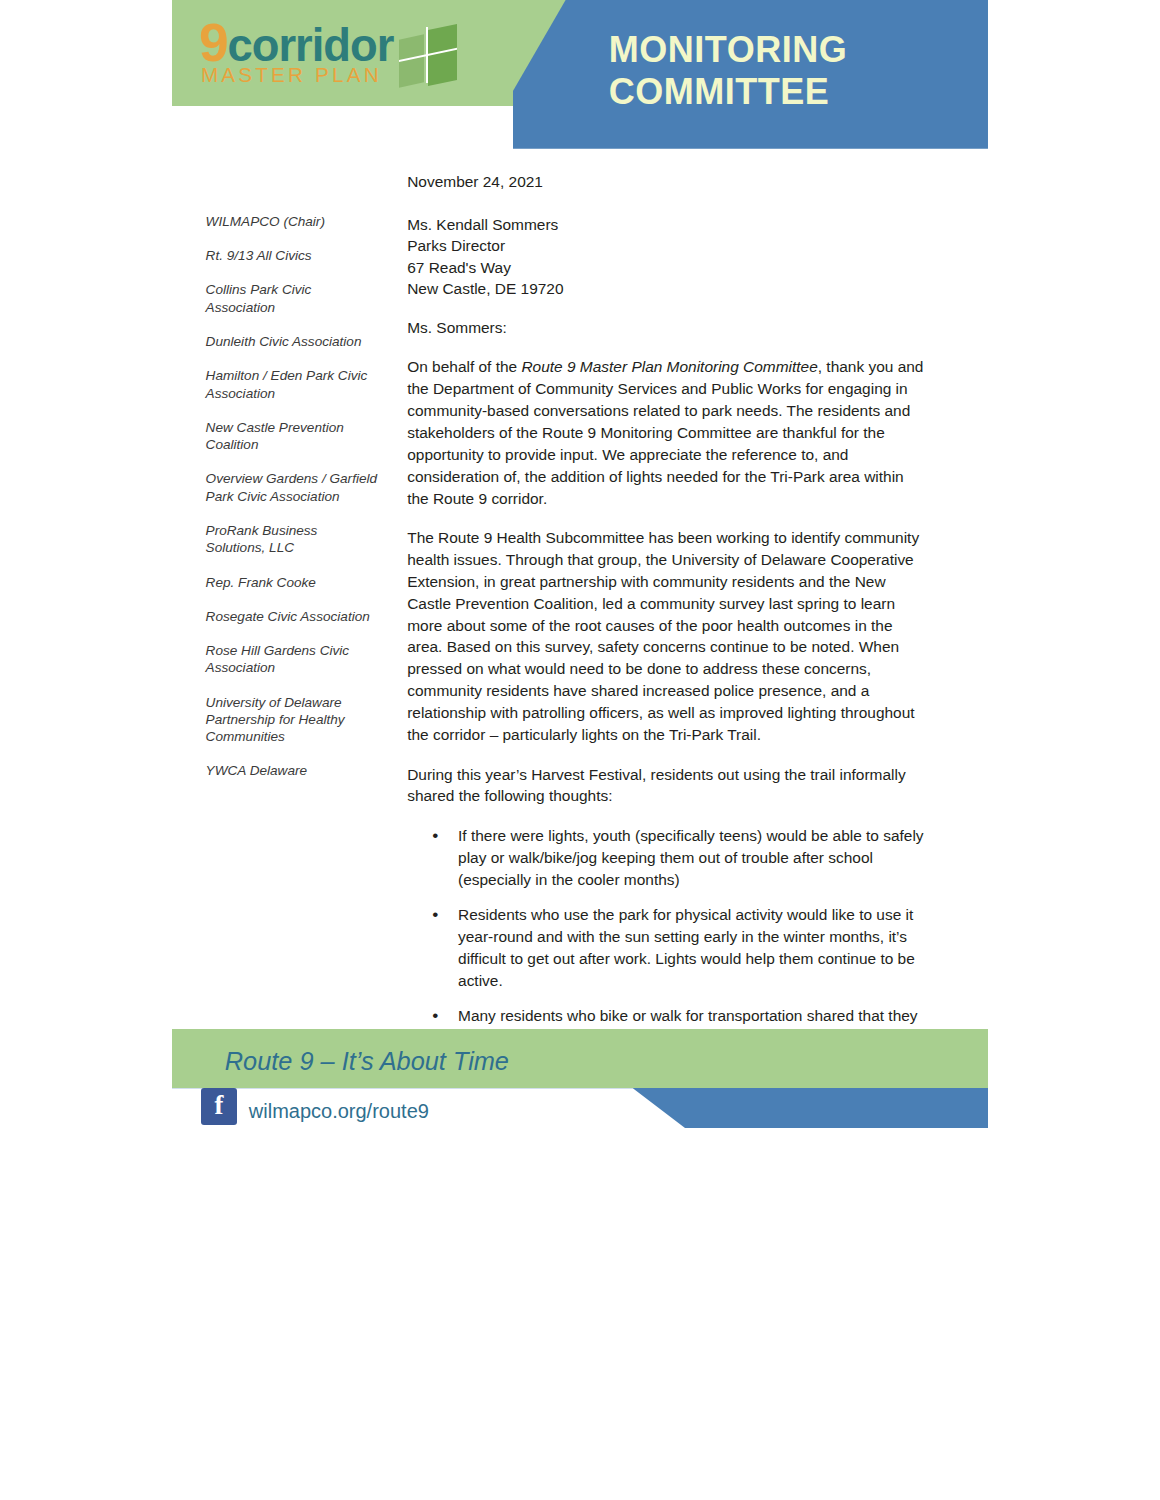MONITORING COMMITTEE
9corridor
MASTER PLAN
WILMAPCO (Chair)
Rt. 9/13 All Civics
Collins Park Civic Association
Dunleith Civic Association
Hamilton / Eden Park Civic Association
New Castle Prevention Coalition
Overview Gardens / Garfield Park Civic Association
ProRank Business Solutions, LLC
Rep. Frank Cooke
Rosegate Civic Association
Rose Hill Gardens Civic Association
University of Delaware Partnership for Healthy Communities
YWCA Delaware
November 24, 2021
Ms. Kendall Sommers
Parks Director
67 Read's Way
New Castle, DE 19720
Ms. Sommers:
On behalf of the Route 9 Master Plan Monitoring Committee, thank you and the Department of Community Services and Public Works for engaging in community-based conversations related to park needs. The residents and stakeholders of the Route 9 Monitoring Committee are thankful for the opportunity to provide input. We appreciate the reference to, and consideration of, the addition of lights needed for the Tri-Park area within the Route 9 corridor.
The Route 9 Health Subcommittee has been working to identify community health issues. Through that group, the University of Delaware Cooperative Extension, in great partnership with community residents and the New Castle Prevention Coalition, led a community survey last spring to learn more about some of the root causes of the poor health outcomes in the area. Based on this survey, safety concerns continue to be noted. When pressed on what would need to be done to address these concerns, community residents have shared increased police presence, and a relationship with patrolling officers, as well as improved lighting throughout the corridor – particularly lights on the Tri-Park Trail.
During this year’s Harvest Festival, residents out using the trail informally shared the following thoughts:
If there were lights, youth (specifically teens) would be able to safely play or walk/bike/jog keeping them out of trouble after school (especially in the cooler months)
Residents who use the park for physical activity would like to use it year-round and with the sun setting early in the winter months, it’s difficult to get out after work. Lights would help them continue to be active.
Many residents who bike or walk for transportation shared that they wish that there were lights on the trail to be able to safely get to Route 9 for basic needs. In talking with residents, they like the ability to use the trail because it is safer than walking on the road, and they would use it all day if possible.
Route 9 – It’s About Time
f
wilmapco.org/route9